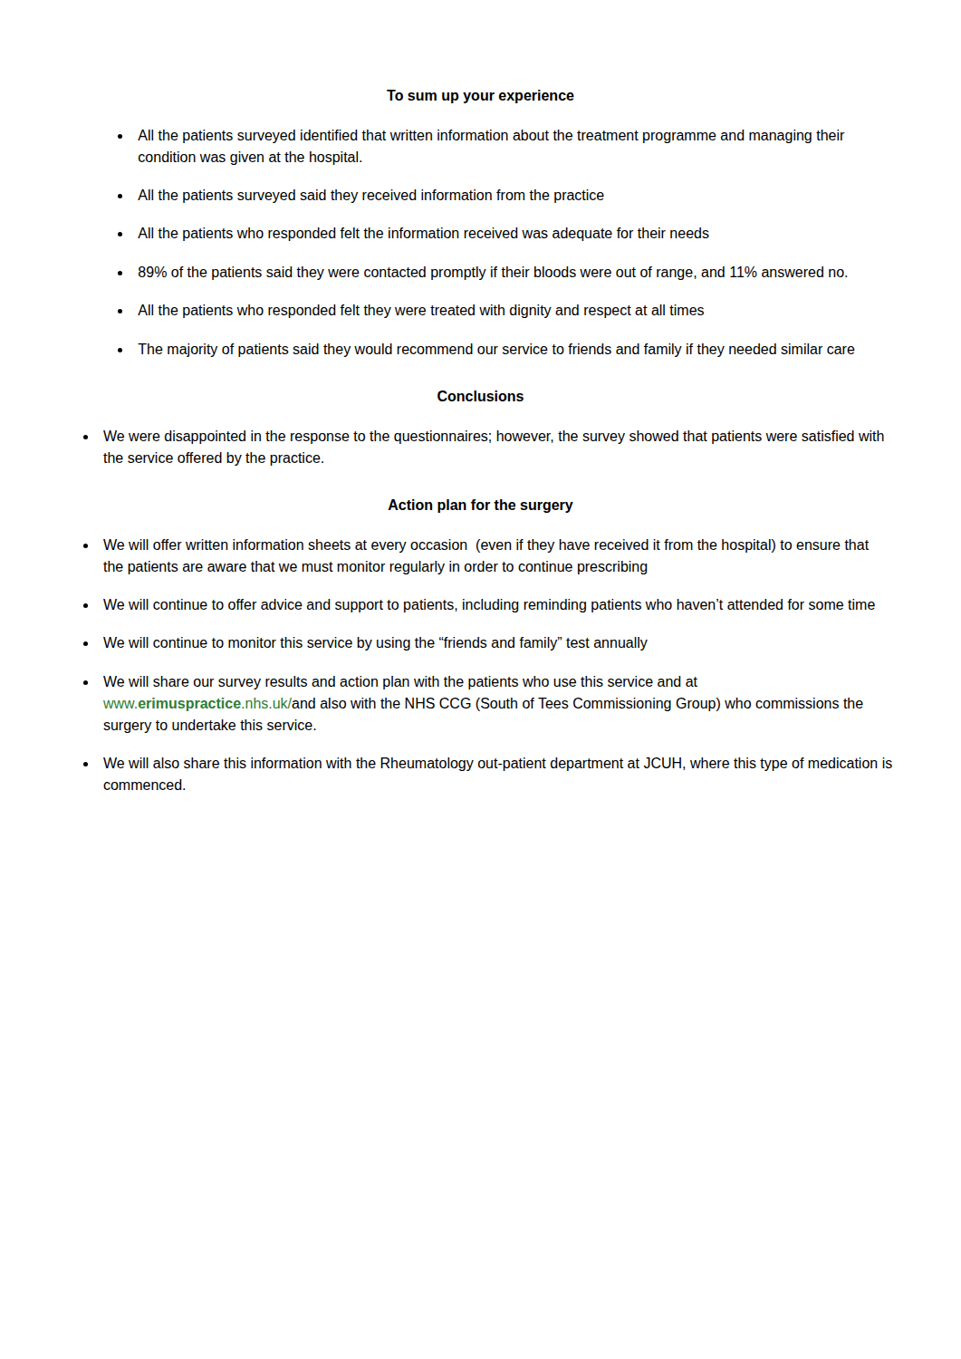To sum up your experience
All the patients surveyed identified that written information about the treatment programme and managing their condition was given at the hospital.
All the patients surveyed said they received information from the practice
All the patients who responded felt the information received was adequate for their needs
89% of the patients said they were contacted promptly if their bloods were out of range, and 11% answered no.
All the patients who responded felt they were treated with dignity and respect at all times
The majority of patients said they would recommend our service to friends and family if they needed similar care
Conclusions
We were disappointed in the response to the questionnaires; however, the survey showed that patients were satisfied with the service offered by the practice.
Action plan for the surgery
We will offer written information sheets at every occasion (even if they have received it from the hospital) to ensure that the patients are aware that we must monitor regularly in order to continue prescribing
We will continue to offer advice and support to patients, including reminding patients who haven’t attended for some time
We will continue to monitor this service by using the “friends and family” test annually
We will share our survey results and action plan with the patients who use this service and at www. erimuspractice.nhs.uk/and also with the NHS CCG (South of Tees Commissioning Group) who commissions the surgery to undertake this service.
We will also share this information with the Rheumatology out-patient department at JCUH, where this type of medication is commenced.